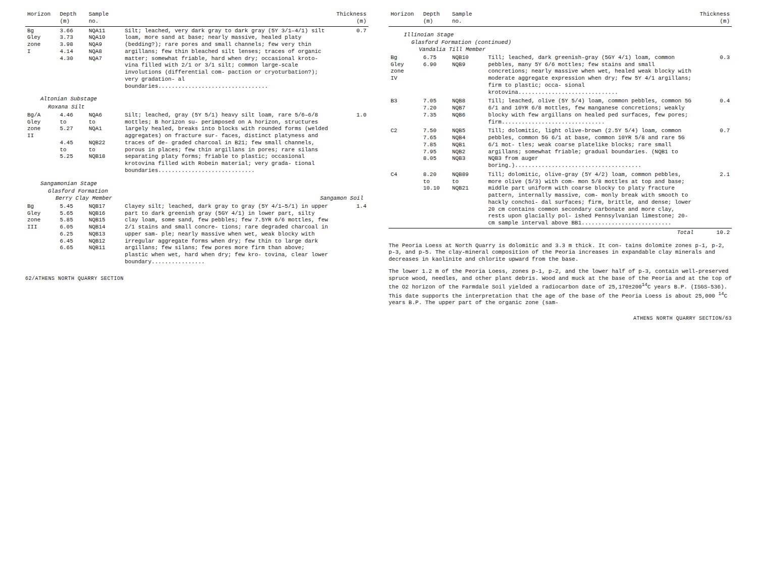| Horizon | Depth (m) | Sample no. | | Thickness (m) |
| --- | --- | --- | --- | --- |
| Bg Gley zone I | 3.66 3.73 3.98 4.14 4.30 | NQA11 NQA10 NQA9 NQA8 NQA7 | Silt; leached, very dark gray to dark gray (5Y 3/1–4/1) silt loam, more sand at base; nearly massive, healed platy (bedding?); rare pores and small channels; few very thin argillans; few thin bleached silt lenses; traces of organic matter; somewhat friable, hard when dry; occasional kroto- vina filled with 2/1 or 3/1 silt; common large-scale involutions (differential com- paction or cryoturbation?); very gradation- al boundaries................................. | 0.7 |
Altonian Substage
Roxana Silt
| Bg/A Gley zone II | 4.46 to 5.27 4.45 to 5.25 | NQA6 to NQA1 NQB22 to NQB18 | Silt; leached, gray (5Y 5/1) heavy silt loam, rare 5/6–6/8 mottles; B horizon su- perimposed on A horizon, structures largely healed, breaks into blocks with rounded forms (welded aggregates) on fracture sur- faces, distinct platyness and traces of de- graded charcoal in B21; few small channels, porous in places; few thin argillans in pores; rare silans separating platy forms; friable to plastic; occasional krotovina filled with Robein material; very grada- tional boundaries............................. | 1.0 |
Sangamonian Stage
Glasford Formation
Berry Clay Member Sangamon Soil
| Bg Gley zone III | 5.45 5.65 5.85 6.05 6.25 6.45 6.65 | NQB17 NQB16 NQB15 NQB14 NQB13 NQB12 NQB11 | Clayey silt; leached, dark gray to gray (5Y 4/1–5/1) in upper part to dark greenish gray (5GY 4/1) in lower part, silty clay loam, some sand, few pebbles; few 7.5YR 6/6 mottles, few 2/1 stains and small concre- tions; rare degraded charcoal in upper sam- ple; nearly massive when wet, weak blocky with irregular aggregate forms when dry; few thin to large dark argillans; few silans; few pores more firm than above; plastic when wet, hard when dry; few kro- tovina, clear lower boundary................ | 1.4 |
62/ATHENS NORTH QUARRY SECTION
| Horizon | Depth (m) | Sample no. | | Thickness (m) |
| --- | --- | --- | --- | --- |
Illinoian Stage
Glasford Formation (continued)
Vandalia Till Member
| Bg Gley zone IV | 6.75 6.90 | NQB10 NQB9 | Till; leached, dark greenish-gray (5GY 4/1) loam, common pebbles, many 5Y 6/6 mottles; few stains and small concretions; nearly massive when wet, healed weak blocky with moderate aggregate expression when dry; few 5Y 4/1 argillans; firm to plastic; occa- sional krotovina.............................. | 0.3 |
| B3 | 7.05 7.20 7.35 | NQB8 NQB7 NQB6 | Till; leached, olive (5Y 5/4) loam, common pebbles, common 5G 6/1 and 10YR 6/8 mottles, few manganese concretions; weakly blocky with few argillans on healed ped surfaces, few pores; firm............................... | 0.4 |
| C2 | 7.50 7.65 7.85 7.95 8.05 | NQB5 NQB4 NQB1 NQB2 NQB3 | Till; dolomitic, light olive-brown (2.5Y 5/4) loam, common pebbles, common 5G 6/1 at base, common 10YR 5/8 and rare 5G 6/1 mot- tles; weak coarse platelike blocks; rare small argillans; somewhat friable; gradual boundaries. (NQB1 to NQB3 from auger boring.)...................................... | 0.7 |
| C4 | 8.20 to 10.10 | NQB89 to NQB21 | Till; dolomitic, olive-gray (5Y 4/2) loam, common pebbles, more olive (5/3) with com- mon 5/8 mottles at top and base; middle part uniform with coarse blocky to platy fracture pattern, internally massive, com- monly break with smooth to hackly conchoi- dal surfaces; firm, brittle, and dense; lower 20 cm contains common secondary carbonate and more clay, rests upon glacially pol- ished Pennsylvanian limestone; 20-cm sample interval above BB1........................... | 2.1 |
| Total | 10.2 |
The Peoria Loess at North Quarry is dolomitic and 3.3 m thick. It con- tains dolomite zones p-1, p-2, p-3, and p-5. The clay-mineral composition of the Peoria increases in expandable clay minerals and decreases in kaolinite and chlorite upward from the base.
The lower 1.2 m of the Peoria Loess, zones p-1, p-2, and the lower half of p-3, contain well-preserved spruce wood, needles, and other plant debris. Wood and muck at the base of the Peoria and at the top of the O2 horizon of the Farmdale Soil yielded a radiocarbon date of 25,170±20014C years B.P. (ISGS-536). This date supports the interpretation that the age of the base of the Peoria Loess is about 25,000 14C years B.P. The upper part of the organic zone (sam-
ATHENS NORTH QUARRY SECTION/63